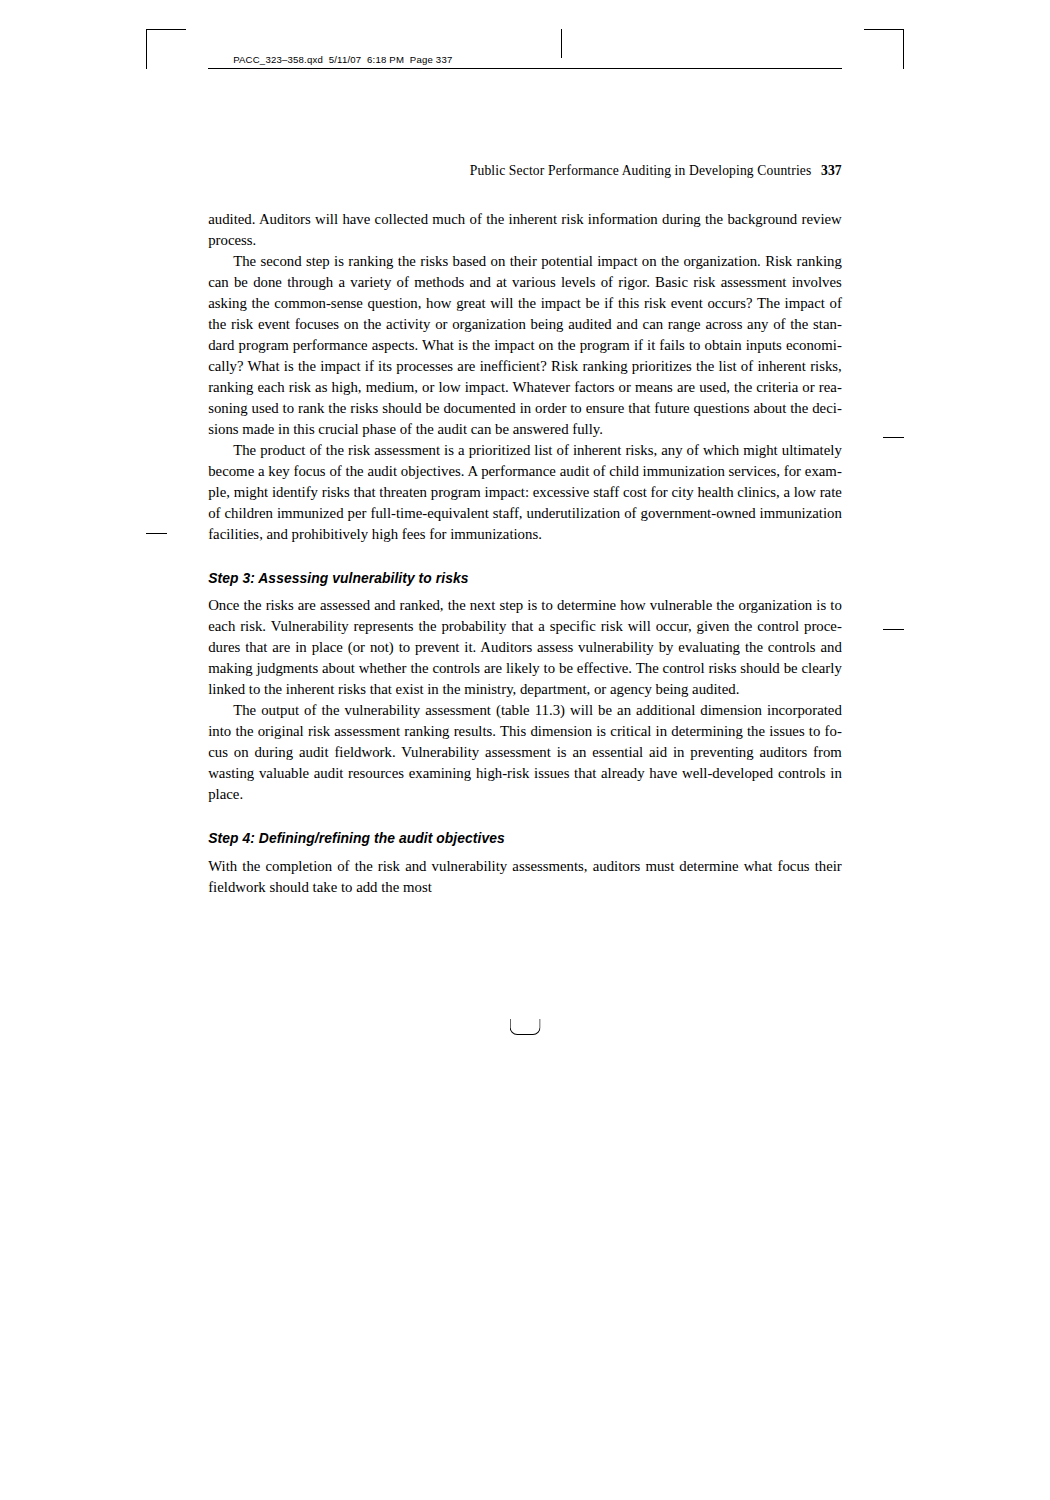PACC_323–358.qxd 5/11/07 6:18 PM Page 337
Public Sector Performance Auditing in Developing Countries337
audited. Auditors will have collected much of the inherent risk information during the background review process.
The second step is ranking the risks based on their potential impact on the organization. Risk ranking can be done through a variety of methods and at various levels of rigor. Basic risk assessment involves asking the common-sense question, how great will the impact be if this risk event occurs? The impact of the risk event focuses on the activity or organization being audited and can range across any of the standard program performance aspects. What is the impact on the program if it fails to obtain inputs economically? What is the impact if its processes are inefficient? Risk ranking prioritizes the list of inherent risks, ranking each risk as high, medium, or low impact. Whatever factors or means are used, the criteria or reasoning used to rank the risks should be documented in order to ensure that future questions about the decisions made in this crucial phase of the audit can be answered fully.
The product of the risk assessment is a prioritized list of inherent risks, any of which might ultimately become a key focus of the audit objectives. A performance audit of child immunization services, for example, might identify risks that threaten program impact: excessive staff cost for city health clinics, a low rate of children immunized per full-time-equivalent staff, underutilization of government-owned immunization facilities, and prohibitively high fees for immunizations.
Step 3: Assessing vulnerability to risks
Once the risks are assessed and ranked, the next step is to determine how vulnerable the organization is to each risk. Vulnerability represents the probability that a specific risk will occur, given the control procedures that are in place (or not) to prevent it. Auditors assess vulnerability by evaluating the controls and making judgments about whether the controls are likely to be effective. The control risks should be clearly linked to the inherent risks that exist in the ministry, department, or agency being audited.
The output of the vulnerability assessment (table 11.3) will be an additional dimension incorporated into the original risk assessment ranking results. This dimension is critical in determining the issues to focus on during audit fieldwork. Vulnerability assessment is an essential aid in preventing auditors from wasting valuable audit resources examining high-risk issues that already have well-developed controls in place.
Step 4: Defining/refining the audit objectives
With the completion of the risk and vulnerability assessments, auditors must determine what focus their fieldwork should take to add the most